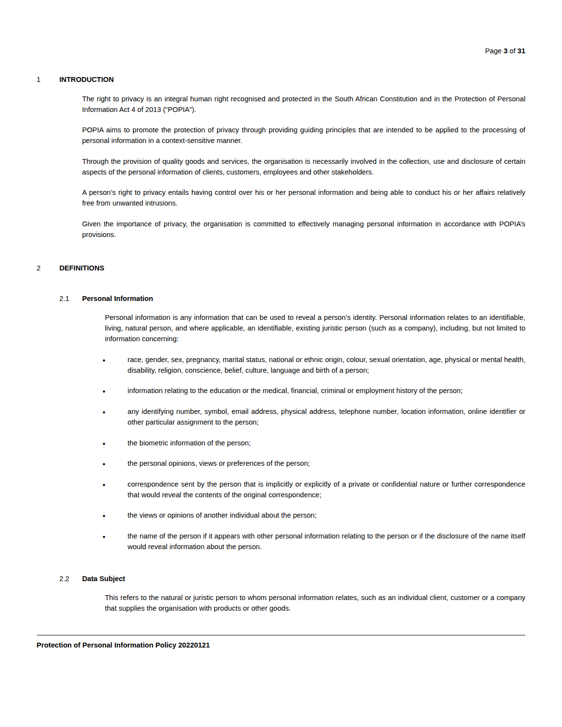Page 3 of 31
1
INTRODUCTION
The right to privacy is an integral human right recognised and protected in the South African Constitution and in the Protection of Personal Information Act 4 of 2013 (“POPIA”).
POPIA aims to promote the protection of privacy through providing guiding principles that are intended to be applied to the processing of personal information in a context-sensitive manner.
Through the provision of quality goods and services, the organisation is necessarily involved in the collection, use and disclosure of certain aspects of the personal information of clients, customers, employees and other stakeholders.
A person’s right to privacy entails having control over his or her personal information and being able to conduct his or her affairs relatively free from unwanted intrusions.
Given the importance of privacy, the organisation is committed to effectively managing personal information in accordance with POPIA’s provisions.
2
DEFINITIONS
2.1
Personal Information
Personal information is any information that can be used to reveal a person’s identity. Personal information relates to an identifiable, living, natural person, and where applicable, an identifiable, existing juristic person (such as a company), including, but not limited to information concerning:
race, gender, sex, pregnancy, marital status, national or ethnic origin, colour, sexual orientation, age, physical or mental health, disability, religion, conscience, belief, culture, language and birth of a person;
information relating to the education or the medical, financial, criminal or employment history of the person;
any identifying number, symbol, email address, physical address, telephone number, location information, online identifier or other particular assignment to the person;
the biometric information of the person;
the personal opinions, views or preferences of the person;
correspondence sent by the person that is implicitly or explicitly of a private or confidential nature or further correspondence that would reveal the contents of the original correspondence;
the views or opinions of another individual about the person;
the name of the person if it appears with other personal information relating to the person or if the disclosure of the name itself would reveal information about the person.
2.2
Data Subject
This refers to the natural or juristic person to whom personal information relates, such as an individual client, customer or a company that supplies the organisation with products or other goods.
Protection of Personal Information Policy 20220121